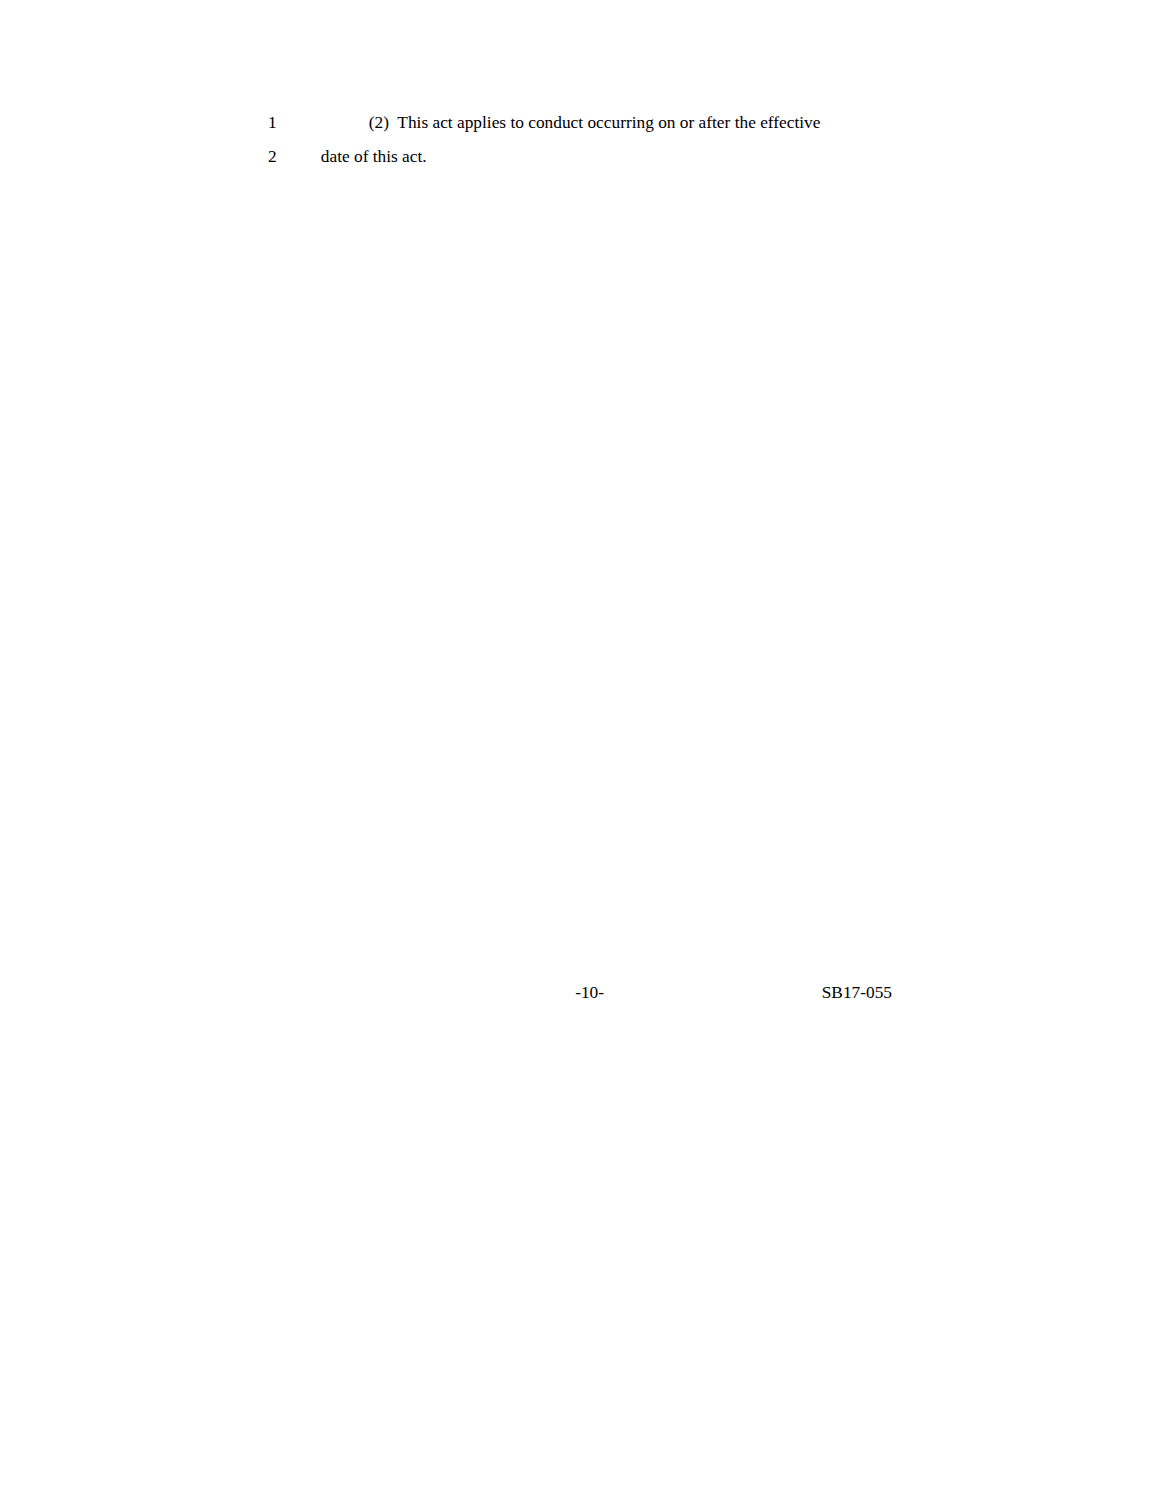1
(2) This act applies to conduct occurring on or after the effective
2
date of this act.
-10- SB17-055